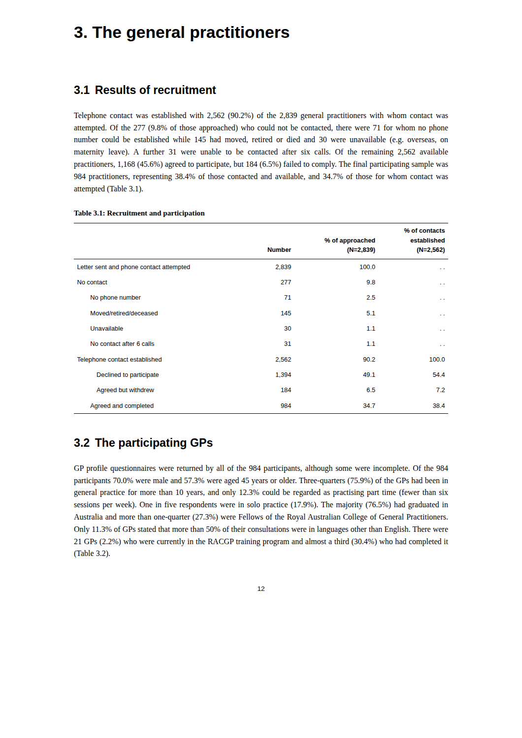3. The general practitioners
3.1 Results of recruitment
Telephone contact was established with 2,562 (90.2%) of the 2,839 general practitioners with whom contact was attempted. Of the 277 (9.8% of those approached) who could not be contacted, there were 71 for whom no phone number could be established while 145 had moved, retired or died and 30 were unavailable (e.g. overseas, on maternity leave). A further 31 were unable to be contacted after six calls. Of the remaining 2,562 available practitioners, 1,168 (45.6%) agreed to participate, but 184 (6.5%) failed to comply. The final participating sample was 984 practitioners, representing 38.4% of those contacted and available, and 34.7% of those for whom contact was attempted (Table 3.1).
Table 3.1: Recruitment and participation
| | Number | % of approached (N=2,839) | % of contacts established (N=2,562) |
| --- | --- | --- | --- |
| Letter sent and phone contact attempted | 2,839 | 100.0 | . . |
| No contact | 277 | 9.8 | . . |
| No phone number | 71 | 2.5 | . . |
| Moved/retired/deceased | 145 | 5.1 | . . |
| Unavailable | 30 | 1.1 | . . |
| No contact after 6 calls | 31 | 1.1 | . . |
| Telephone contact established | 2,562 | 90.2 | 100.0 |
| Declined to participate | 1,394 | 49.1 | 54.4 |
| Agreed but withdrew | 184 | 6.5 | 7.2 |
| Agreed and completed | 984 | 34.7 | 38.4 |
3.2 The participating GPs
GP profile questionnaires were returned by all of the 984 participants, although some were incomplete. Of the 984 participants 70.0% were male and 57.3% were aged 45 years or older. Three-quarters (75.9%) of the GPs had been in general practice for more than 10 years, and only 12.3% could be regarded as practising part time (fewer than six sessions per week). One in five respondents were in solo practice (17.9%). The majority (76.5%) had graduated in Australia and more than one-quarter (27.3%) were Fellows of the Royal Australian College of General Practitioners. Only 11.3% of GPs stated that more than 50% of their consultations were in languages other than English. There were 21 GPs (2.2%) who were currently in the RACGP training program and almost a third (30.4%) who had completed it (Table 3.2).
12